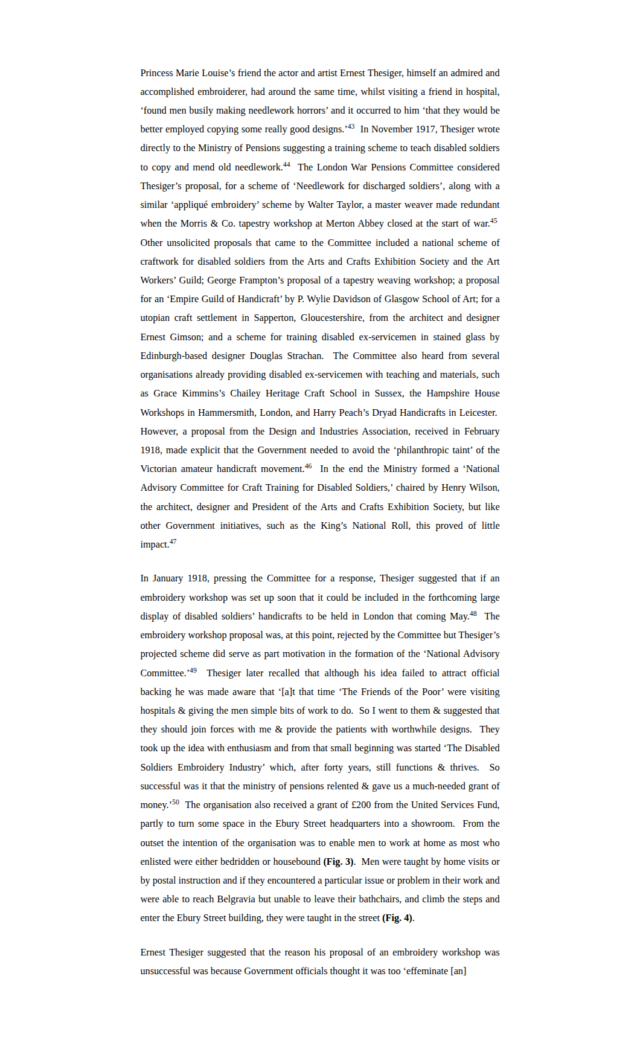Princess Marie Louise’s friend the actor and artist Ernest Thesiger, himself an admired and accomplished embroiderer, had around the same time, whilst visiting a friend in hospital, ‘found men busily making needlework horrors’ and it occurred to him ‘that they would be better employed copying some really good designs.’43 In November 1917, Thesiger wrote directly to the Ministry of Pensions suggesting a training scheme to teach disabled soldiers to copy and mend old needlework.44 The London War Pensions Committee considered Thesiger’s proposal, for a scheme of ‘Needlework for discharged soldiers’, along with a similar ‘appliqué embroidery’ scheme by Walter Taylor, a master weaver made redundant when the Morris & Co. tapestry workshop at Merton Abbey closed at the start of war.45 Other unsolicited proposals that came to the Committee included a national scheme of craftwork for disabled soldiers from the Arts and Crafts Exhibition Society and the Art Workers’ Guild; George Frampton’s proposal of a tapestry weaving workshop; a proposal for an ‘Empire Guild of Handicraft’ by P. Wylie Davidson of Glasgow School of Art; for a utopian craft settlement in Sapperton, Gloucestershire, from the architect and designer Ernest Gimson; and a scheme for training disabled ex-servicemen in stained glass by Edinburgh-based designer Douglas Strachan. The Committee also heard from several organisations already providing disabled ex-servicemen with teaching and materials, such as Grace Kimmins’s Chailey Heritage Craft School in Sussex, the Hampshire House Workshops in Hammersmith, London, and Harry Peach’s Dryad Handicrafts in Leicester. However, a proposal from the Design and Industries Association, received in February 1918, made explicit that the Government needed to avoid the ‘philanthropic taint’ of the Victorian amateur handicraft movement.46 In the end the Ministry formed a ‘National Advisory Committee for Craft Training for Disabled Soldiers,’ chaired by Henry Wilson, the architect, designer and President of the Arts and Crafts Exhibition Society, but like other Government initiatives, such as the King’s National Roll, this proved of little impact.47
In January 1918, pressing the Committee for a response, Thesiger suggested that if an embroidery workshop was set up soon that it could be included in the forthcoming large display of disabled soldiers’ handicrafts to be held in London that coming May.48 The embroidery workshop proposal was, at this point, rejected by the Committee but Thesiger’s projected scheme did serve as part motivation in the formation of the ‘National Advisory Committee.’49 Thesiger later recalled that although his idea failed to attract official backing he was made aware that ‘[a]t that time ‘The Friends of the Poor’ were visiting hospitals & giving the men simple bits of work to do. So I went to them & suggested that they should join forces with me & provide the patients with worthwhile designs. They took up the idea with enthusiasm and from that small beginning was started ‘The Disabled Soldiers Embroidery Industry’ which, after forty years, still functions & thrives. So successful was it that the ministry of pensions relented & gave us a much-needed grant of money.’50 The organisation also received a grant of £200 from the United Services Fund, partly to turn some space in the Ebury Street headquarters into a showroom. From the outset the intention of the organisation was to enable men to work at home as most who enlisted were either bedridden or housebound (Fig. 3). Men were taught by home visits or by postal instruction and if they encountered a particular issue or problem in their work and were able to reach Belgravia but unable to leave their bathchairs, and climb the steps and enter the Ebury Street building, they were taught in the street (Fig. 4).
Ernest Thesiger suggested that the reason his proposal of an embroidery workshop was unsuccessful was because Government officials thought it was too ‘effeminate [an]